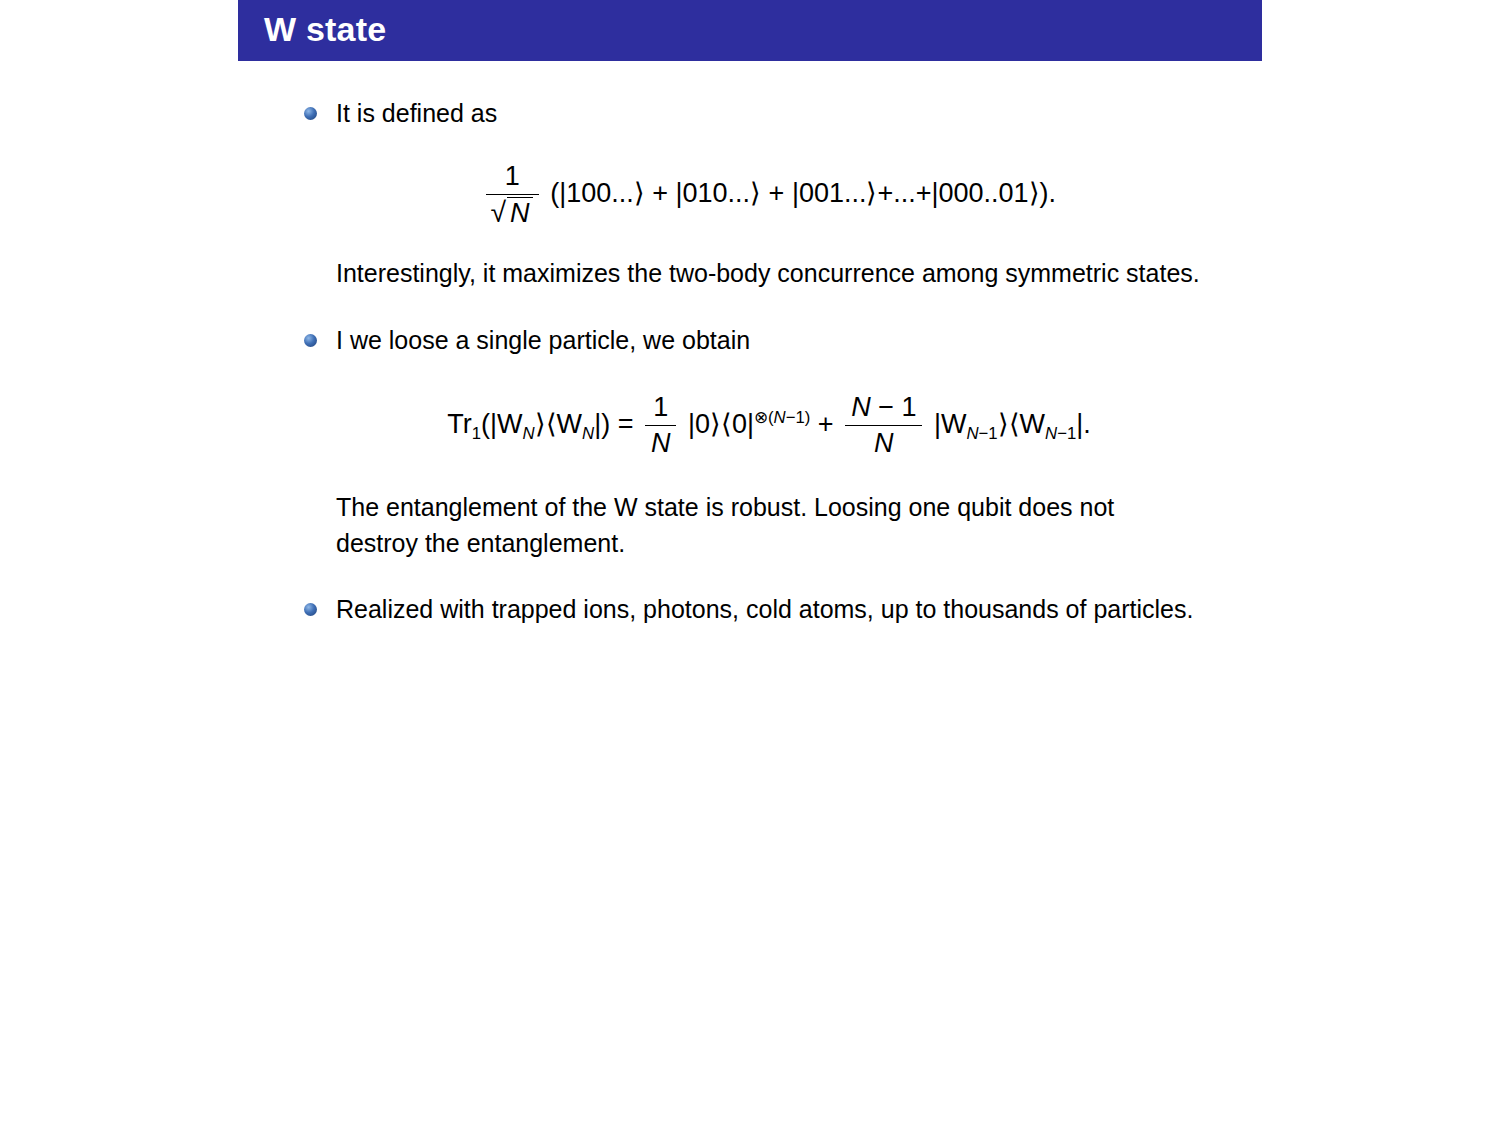W state
It is defined as
1 N (|100...⟩ + |010...⟩ + |001...⟩+...+|000..01⟩).
Interestingly, it maximizes the two-body concurrence among symmetric states.
I we loose a single particle, we obtain
Tr1(|WN⟩⟨WN|) = 1 N |0⟩⟨0|⊗(N−1) + N − 1 N |WN−1⟩⟨WN−1|.
The entanglement of the W state is robust. Loosing one qubit does not destroy the entanglement.
Realized with trapped ions, photons, cold atoms, up to thousands of particles.